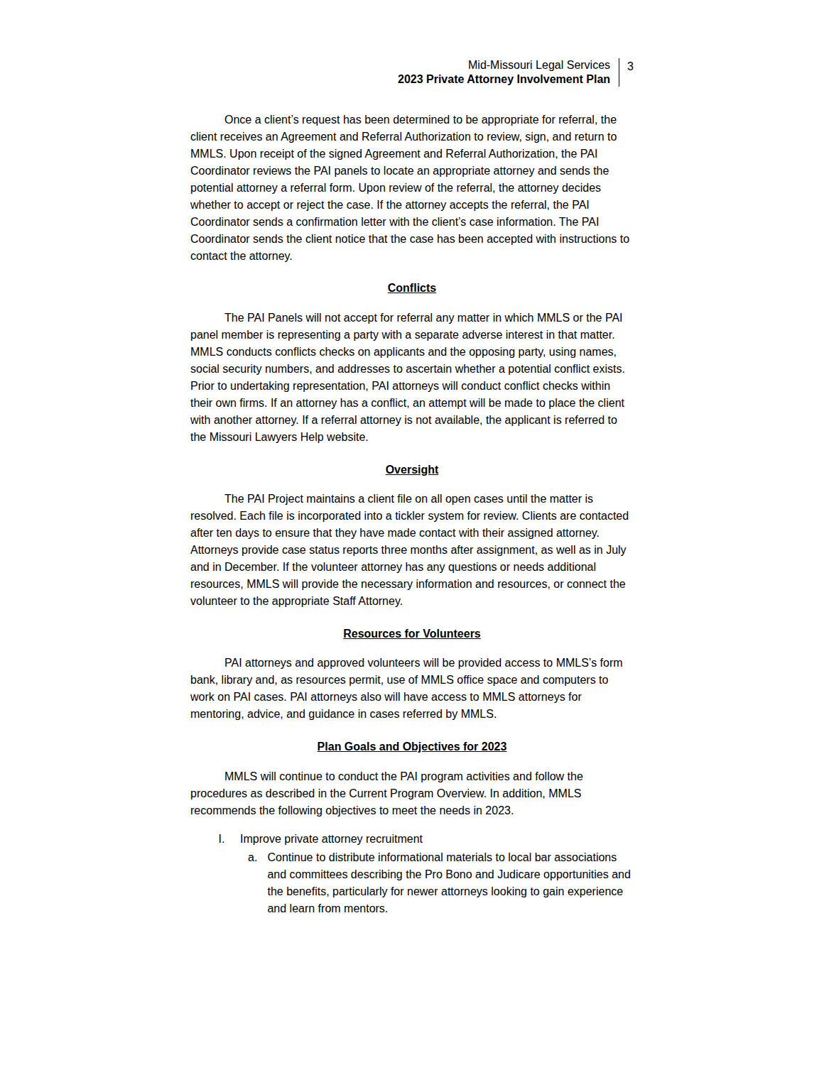Mid-Missouri Legal Services
2023 Private Attorney Involvement Plan
3
Once a client’s request has been determined to be appropriate for referral, the client receives an Agreement and Referral Authorization to review, sign, and return to MMLS. Upon receipt of the signed Agreement and Referral Authorization, the PAI Coordinator reviews the PAI panels to locate an appropriate attorney and sends the potential attorney a referral form. Upon review of the referral, the attorney decides whether to accept or reject the case. If the attorney accepts the referral, the PAI Coordinator sends a confirmation letter with the client’s case information. The PAI Coordinator sends the client notice that the case has been accepted with instructions to contact the attorney.
Conflicts
The PAI Panels will not accept for referral any matter in which MMLS or the PAI panel member is representing a party with a separate adverse interest in that matter. MMLS conducts conflicts checks on applicants and the opposing party, using names, social security numbers, and addresses to ascertain whether a potential conflict exists. Prior to undertaking representation, PAI attorneys will conduct conflict checks within their own firms. If an attorney has a conflict, an attempt will be made to place the client with another attorney. If a referral attorney is not available, the applicant is referred to the Missouri Lawyers Help website.
Oversight
The PAI Project maintains a client file on all open cases until the matter is resolved. Each file is incorporated into a tickler system for review. Clients are contacted after ten days to ensure that they have made contact with their assigned attorney. Attorneys provide case status reports three months after assignment, as well as in July and in December. If the volunteer attorney has any questions or needs additional resources, MMLS will provide the necessary information and resources, or connect the volunteer to the appropriate Staff Attorney.
Resources for Volunteers
PAI attorneys and approved volunteers will be provided access to MMLS’s form bank, library and, as resources permit, use of MMLS office space and computers to work on PAI cases. PAI attorneys also will have access to MMLS attorneys for mentoring, advice, and guidance in cases referred by MMLS.
Plan Goals and Objectives for 2023
MMLS will continue to conduct the PAI program activities and follow the procedures as described in the Current Program Overview. In addition, MMLS recommends the following objectives to meet the needs in 2023.
Improve private attorney recruitment
Continue to distribute informational materials to local bar associations and committees describing the Pro Bono and Judicare opportunities and the benefits, particularly for newer attorneys looking to gain experience and learn from mentors.